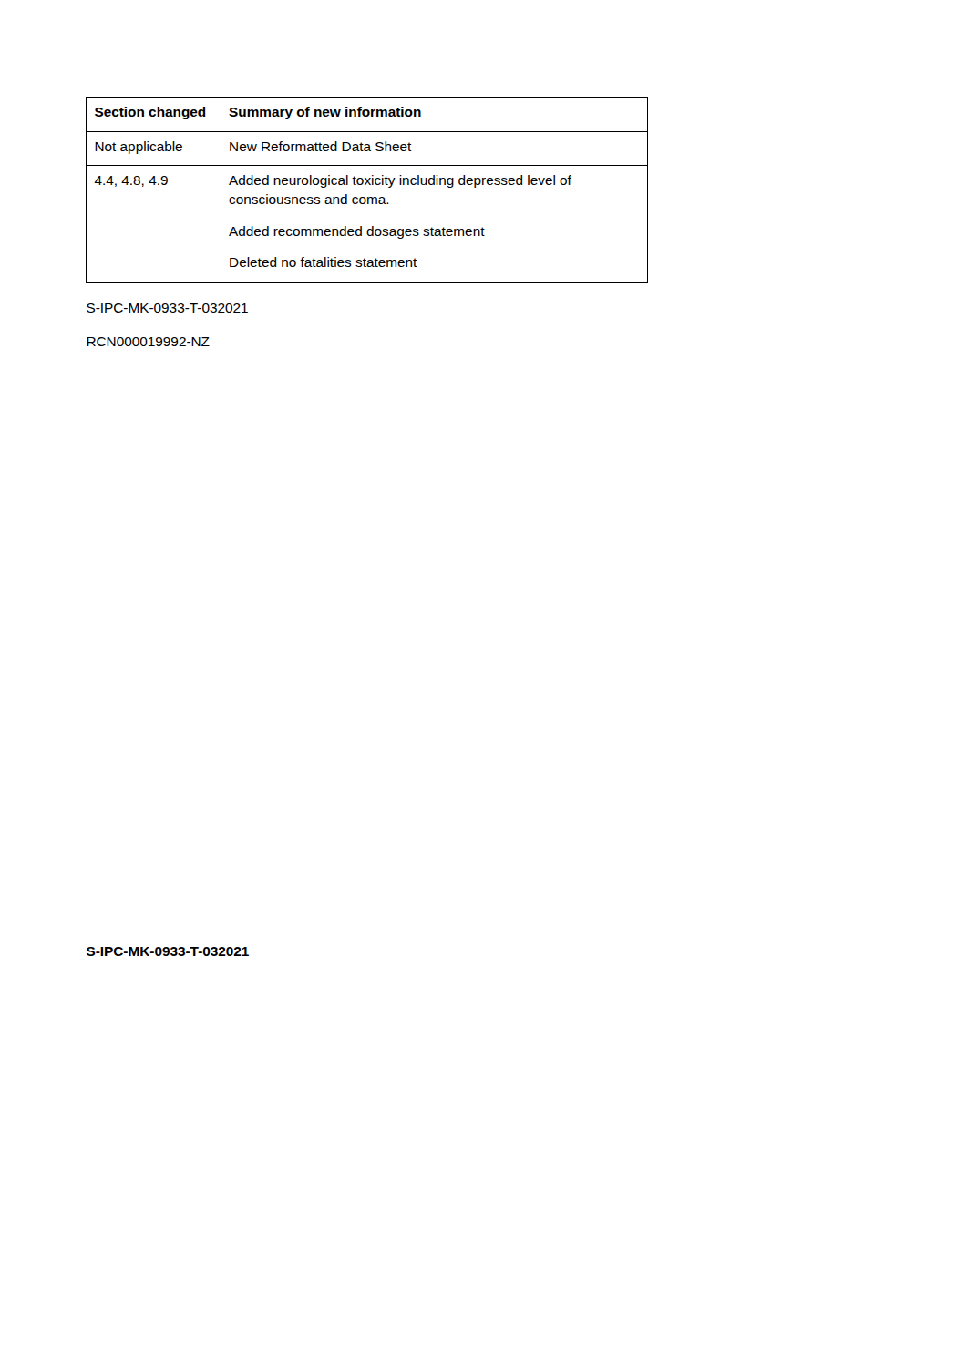| Section changed | Summary of new information |
| --- | --- |
| Not applicable | New Reformatted Data Sheet |
| 4.4, 4.8, 4.9 | Added neurological toxicity including depressed level of consciousness and coma. Added recommended dosages statement Deleted no fatalities statement |
S-IPC-MK-0933-T-032021
RCN000019992-NZ
S-IPC-MK-0933-T-032021